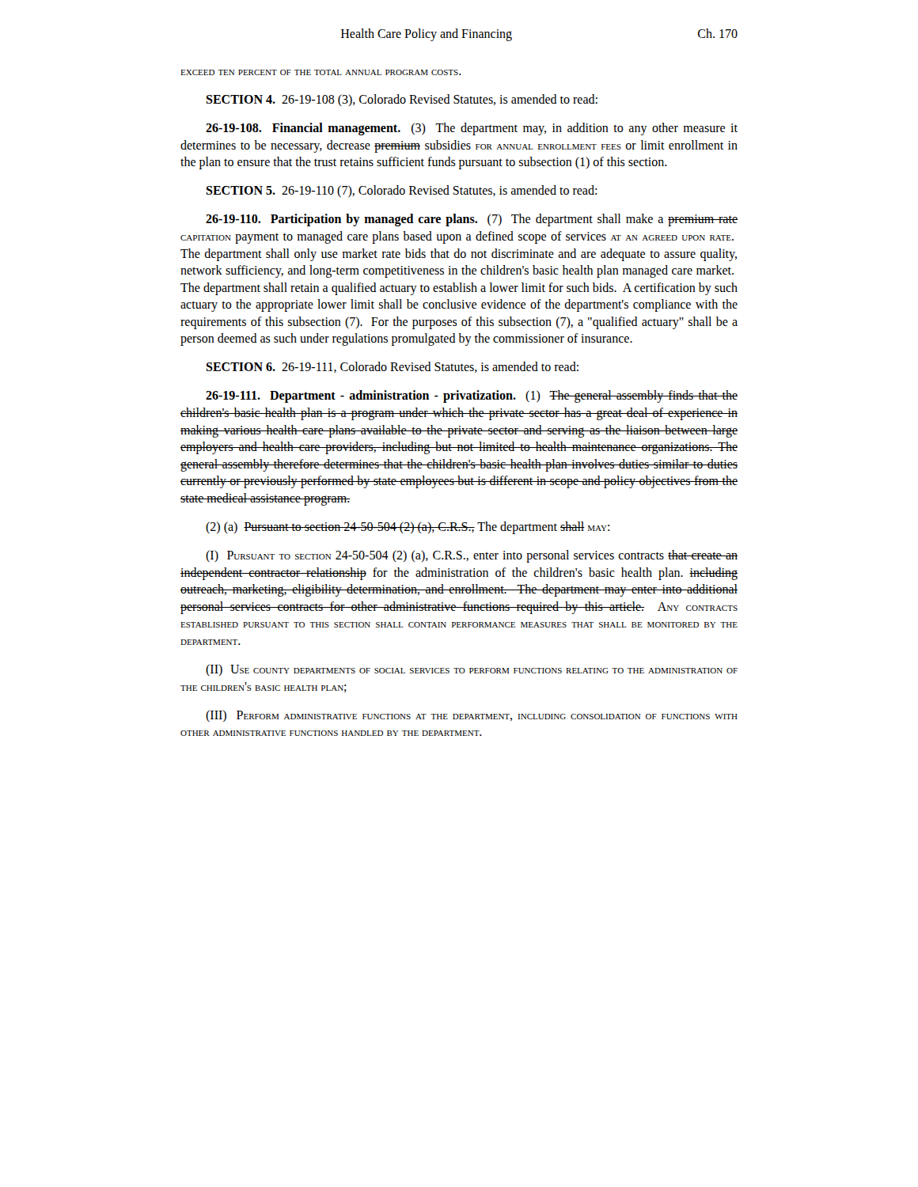Health Care Policy and Financing
Ch. 170
exceed ten percent of the total annual program costs.
SECTION 4. 26-19-108 (3), Colorado Revised Statutes, is amended to read:
26-19-108. Financial management. (3) The department may, in addition to any other measure it determines to be necessary, decrease premium subsidies for annual enrollment fees or limit enrollment in the plan to ensure that the trust retains sufficient funds pursuant to subsection (1) of this section.
SECTION 5. 26-19-110 (7), Colorado Revised Statutes, is amended to read:
26-19-110. Participation by managed care plans. (7) The department shall make a premium rate capitation payment to managed care plans based upon a defined scope of services at an agreed upon rate. The department shall only use market rate bids that do not discriminate and are adequate to assure quality, network sufficiency, and long-term competitiveness in the children's basic health plan managed care market. The department shall retain a qualified actuary to establish a lower limit for such bids. A certification by such actuary to the appropriate lower limit shall be conclusive evidence of the department's compliance with the requirements of this subsection (7). For the purposes of this subsection (7), a "qualified actuary" shall be a person deemed as such under regulations promulgated by the commissioner of insurance.
SECTION 6. 26-19-111, Colorado Revised Statutes, is amended to read:
26-19-111. Department - administration - privatization. (1) The general assembly finds that the children's basic health plan is a program under which the private sector has a great deal of experience in making various health care plans available to the private sector and serving as the liaison between large employers and health care providers, including but not limited to health maintenance organizations. The general assembly therefore determines that the children's basic health plan involves duties similar to duties currently or previously performed by state employees but is different in scope and policy objectives from the state medical assistance program.
(2) (a) Pursuant to section 24-50-504 (2) (a), C.R.S., The department shall may:
(I) Pursuant to section 24-50-504 (2) (a), C.R.S., enter into personal services contracts that create an independent contractor relationship for the administration of the children's basic health plan. including outreach, marketing, eligibility determination, and enrollment. The department may enter into additional personal services contracts for other administrative functions required by this article. Any contracts established pursuant to this section shall contain performance measures that shall be monitored by the department.
(II) Use county departments of social services to perform functions relating to the administration of the children's basic health plan;
(III) Perform administrative functions at the department, including consolidation of functions with other administrative functions handled by the department.